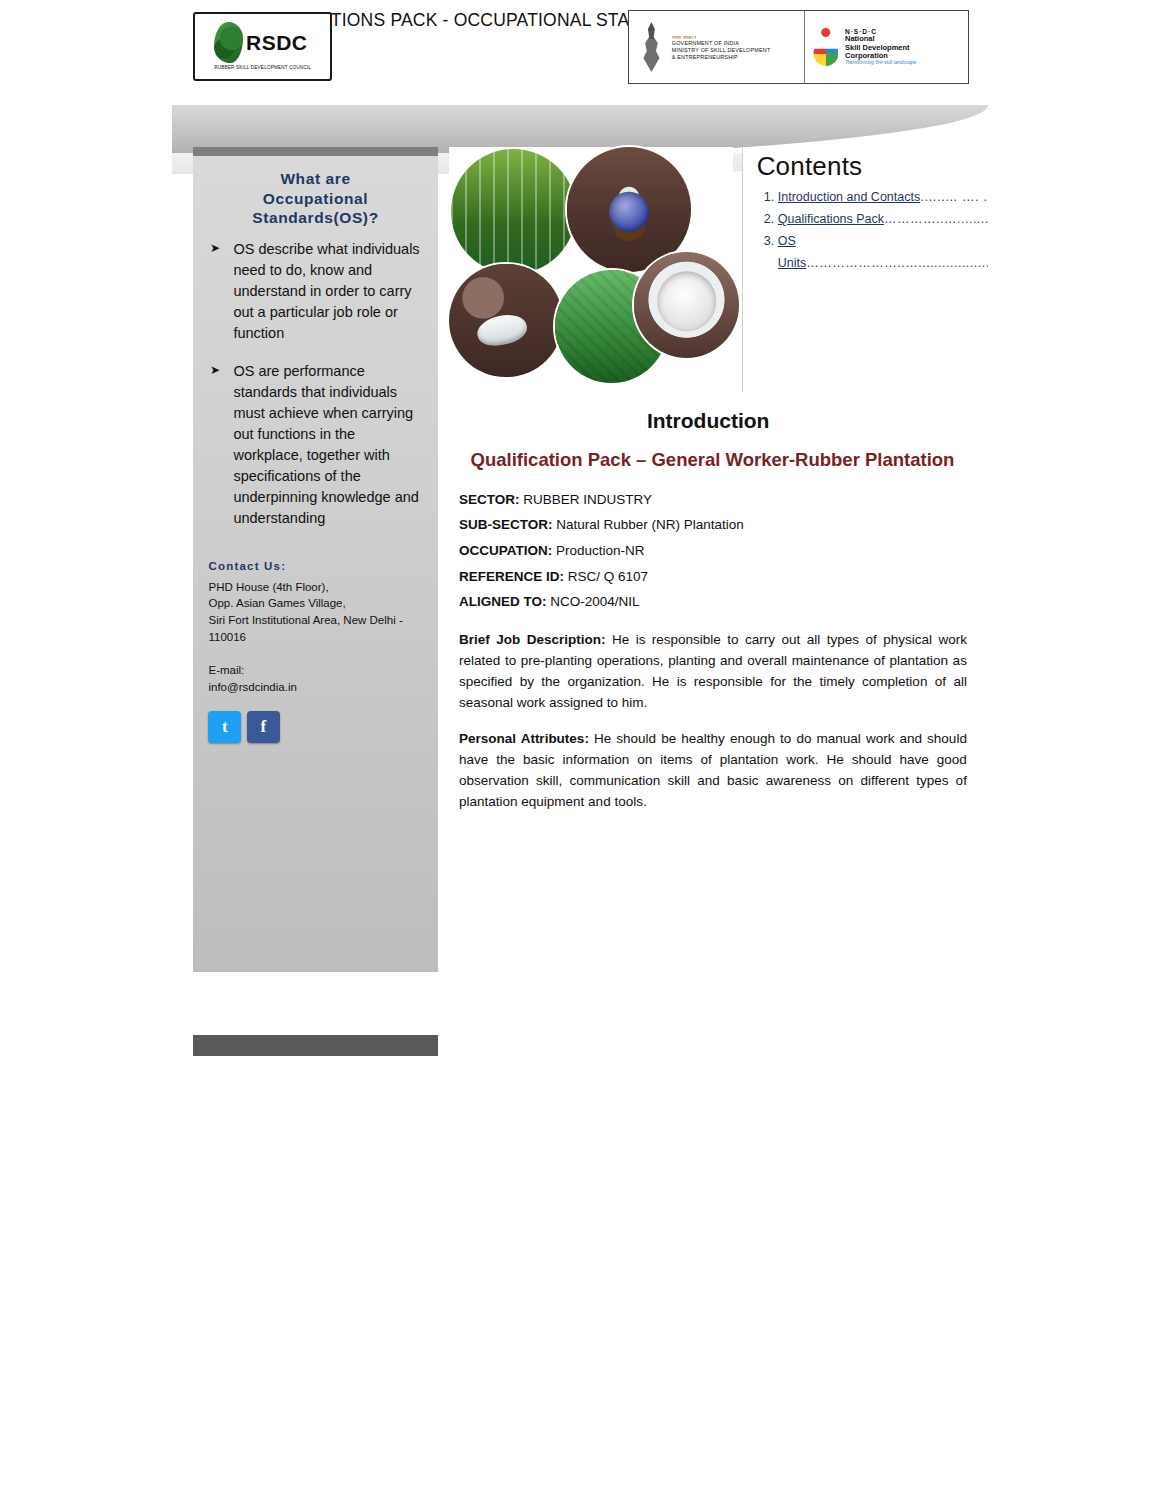RSDC
RUBBER SKILL DEVELOPMENT COUNCIL
भारत सरकार GOVERNMENT OF INDIA
MINISTRY OF SKILL DEVELOPMENT
& ENTREPRENEURSHIP
N·S·D·C
National
Skill Development
Corporation
Transforming the skill landscape
QUALIFICATIONS PACK - OCCUPATIONAL STANDARDS FOR RUBBER INDUSTRY
What are
Occupational
Standards(OS)?
OS describe what individuals need to do, know and understand in order to carry out a particular job role or function
OS are performance standards that individuals must achieve when carrying out functions in the workplace, together with specifications of the underpinning knowledge and understanding
Contact Us:
PHD House (4th Floor),
Opp. Asian Games Village,
Siri Fort Institutional Area, New Delhi - 110016
E-mail:
info@rsdcindia.in
t
f
Contents
Introduction and Contacts.…..… …. …. …. ….1
Qualifications Pack…………..…....................2
OS Units…………………..…....................................2
Introduction
Qualification Pack – General Worker-Rubber Plantation
SECTOR: RUBBER INDUSTRY
SUB-SECTOR: Natural Rubber (NR) Plantation
OCCUPATION: Production-NR
REFERENCE ID: RSC/ Q 6107
ALIGNED TO: NCO-2004/NIL
Brief Job Description: He is responsible to carry out all types of physical work related to pre-planting operations, planting and overall maintenance of plantation as specified by the organization. He is responsible for the timely completion of all seasonal work assigned to him.
Personal Attributes: He should be healthy enough to do manual work and should have the basic information on items of plantation work. He should have good observation skill, communication skill and basic awareness on different types of plantation equipment and tools.